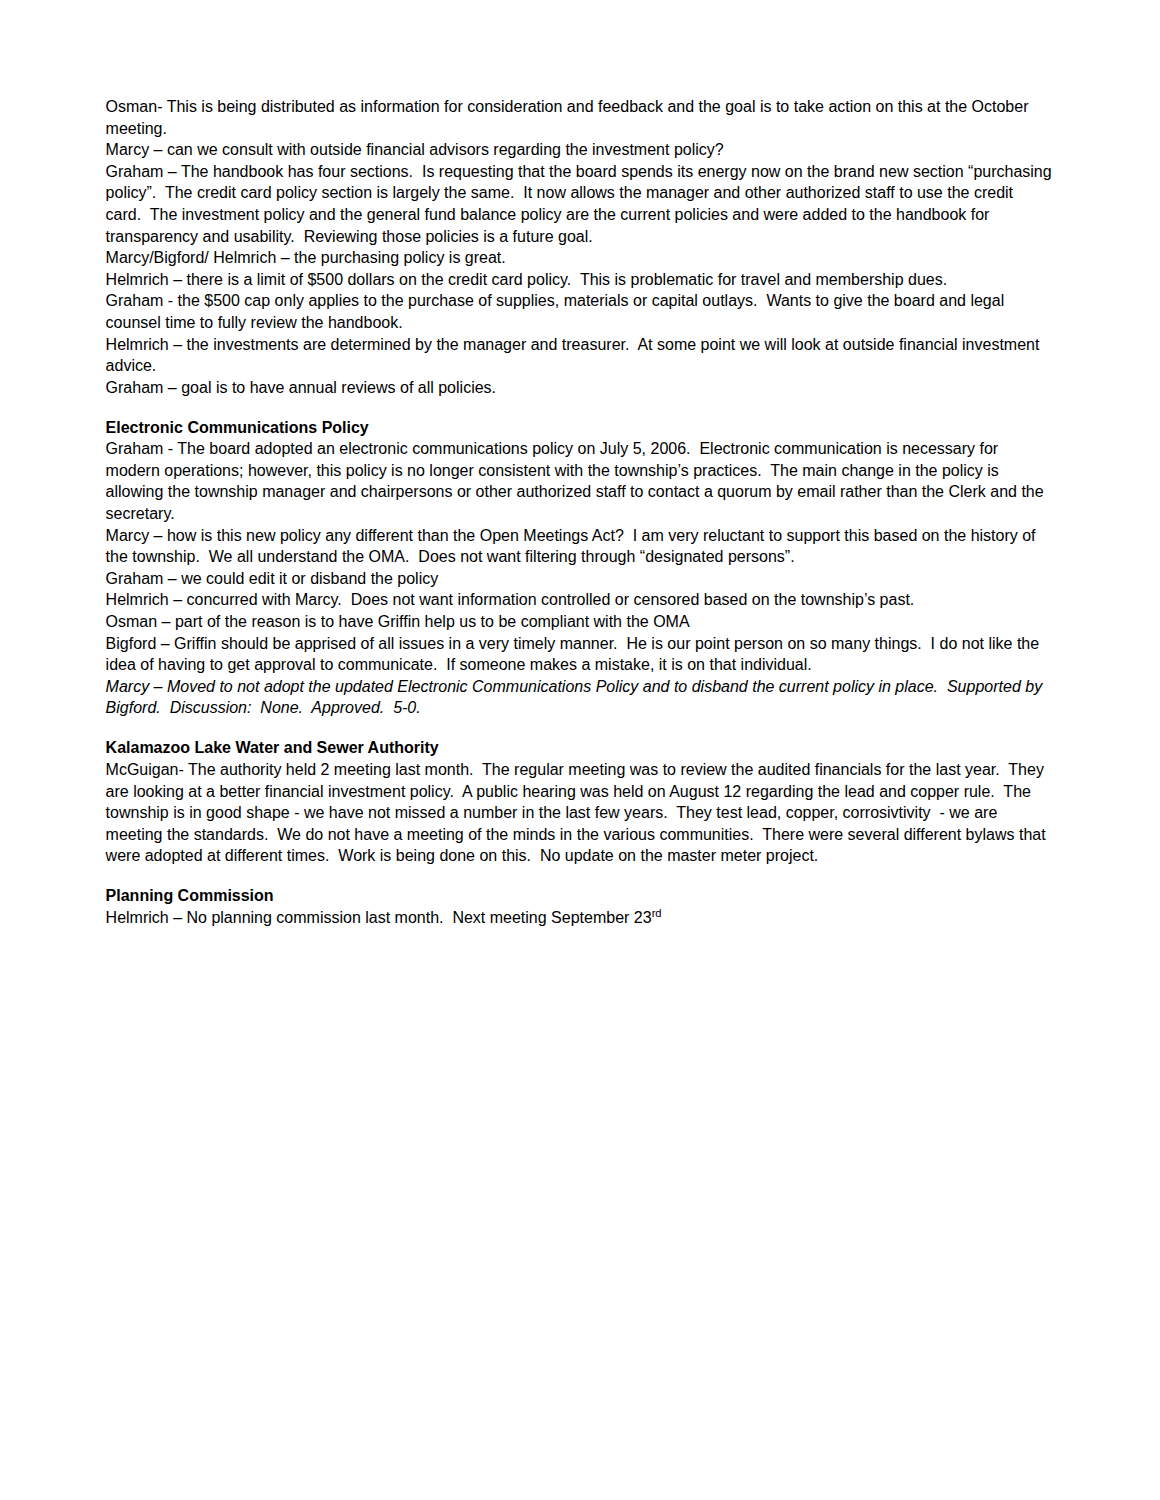Osman- This is being distributed as information for consideration and feedback and the goal is to take action on this at the October meeting.
Marcy – can we consult with outside financial advisors regarding the investment policy?
Graham – The handbook has four sections. Is requesting that the board spends its energy now on the brand new section “purchasing policy”. The credit card policy section is largely the same. It now allows the manager and other authorized staff to use the credit card. The investment policy and the general fund balance policy are the current policies and were added to the handbook for transparency and usability. Reviewing those policies is a future goal.
Marcy/Bigford/ Helmrich – the purchasing policy is great.
Helmrich – there is a limit of $500 dollars on the credit card policy. This is problematic for travel and membership dues.
Graham - the $500 cap only applies to the purchase of supplies, materials or capital outlays. Wants to give the board and legal counsel time to fully review the handbook.
Helmrich – the investments are determined by the manager and treasurer. At some point we will look at outside financial investment advice.
Graham – goal is to have annual reviews of all policies.
Electronic Communications Policy
Graham - The board adopted an electronic communications policy on July 5, 2006. Electronic communication is necessary for modern operations; however, this policy is no longer consistent with the township’s practices. The main change in the policy is allowing the township manager and chairpersons or other authorized staff to contact a quorum by email rather than the Clerk and the secretary.
Marcy – how is this new policy any different than the Open Meetings Act? I am very reluctant to support this based on the history of the township. We all understand the OMA. Does not want filtering through “designated persons”.
Graham – we could edit it or disband the policy
Helmrich – concurred with Marcy. Does not want information controlled or censored based on the township’s past.
Osman – part of the reason is to have Griffin help us to be compliant with the OMA
Bigford – Griffin should be apprised of all issues in a very timely manner. He is our point person on so many things. I do not like the idea of having to get approval to communicate. If someone makes a mistake, it is on that individual.
Marcy – Moved to not adopt the updated Electronic Communications Policy and to disband the current policy in place. Supported by Bigford. Discussion: None. Approved. 5-0.
Kalamazoo Lake Water and Sewer Authority
McGuigan- The authority held 2 meeting last month. The regular meeting was to review the audited financials for the last year. They are looking at a better financial investment policy. A public hearing was held on August 12 regarding the lead and copper rule. The township is in good shape - we have not missed a number in the last few years. They test lead, copper, corrosivtivity - we are meeting the standards. We do not have a meeting of the minds in the various communities. There were several different bylaws that were adopted at different times. Work is being done on this. No update on the master meter project.
Planning Commission
Helmrich – No planning commission last month. Next meeting September 23rd